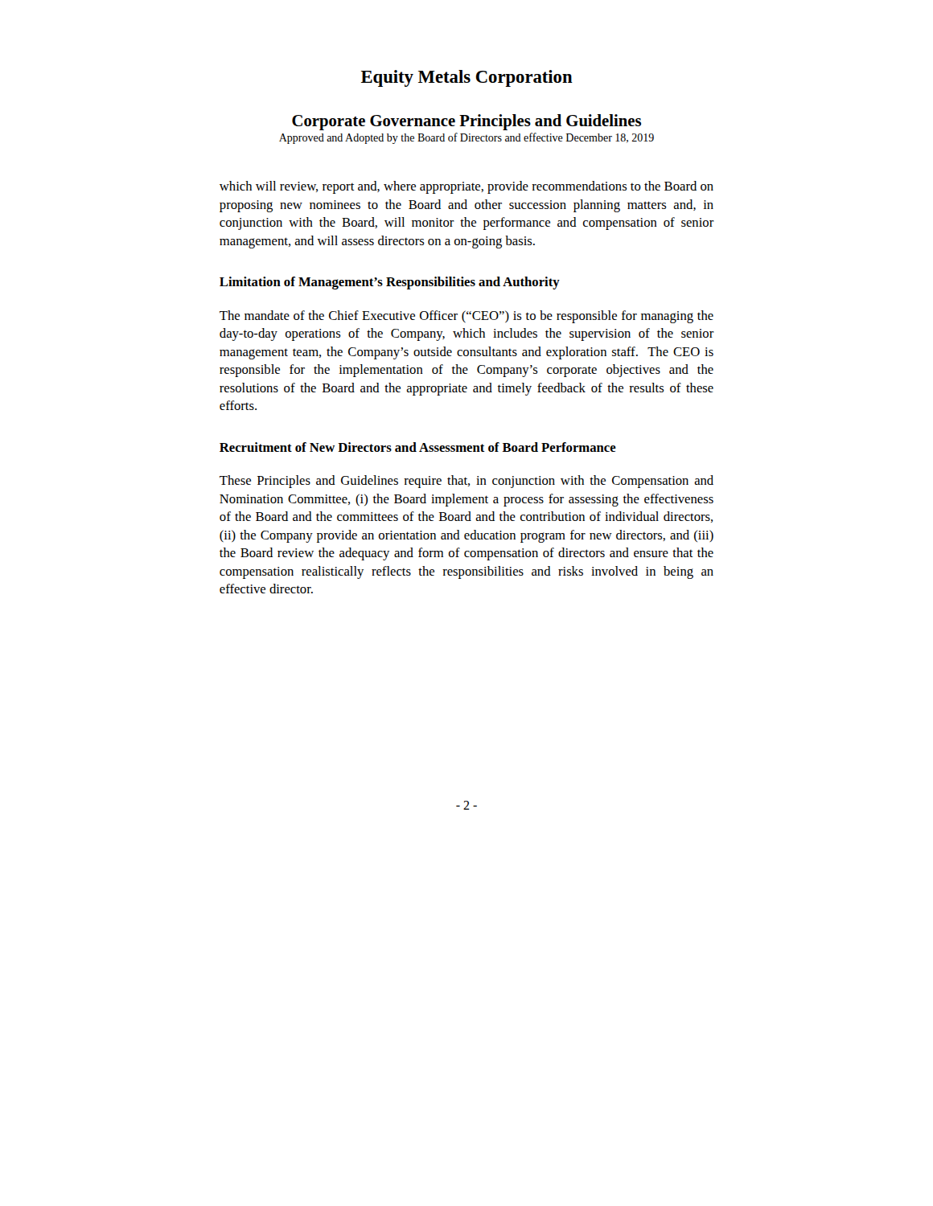Equity Metals Corporation
Corporate Governance Principles and Guidelines
Approved and Adopted by the Board of Directors and effective December 18, 2019
which will review, report and, where appropriate, provide recommendations to the Board on proposing new nominees to the Board and other succession planning matters and, in conjunction with the Board, will monitor the performance and compensation of senior management, and will assess directors on a on-going basis.
Limitation of Management’s Responsibilities and Authority
The mandate of the Chief Executive Officer (“CEO”) is to be responsible for managing the day-to-day operations of the Company, which includes the supervision of the senior management team, the Company’s outside consultants and exploration staff. The CEO is responsible for the implementation of the Company’s corporate objectives and the resolutions of the Board and the appropriate and timely feedback of the results of these efforts.
Recruitment of New Directors and Assessment of Board Performance
These Principles and Guidelines require that, in conjunction with the Compensation and Nomination Committee, (i) the Board implement a process for assessing the effectiveness of the Board and the committees of the Board and the contribution of individual directors, (ii) the Company provide an orientation and education program for new directors, and (iii) the Board review the adequacy and form of compensation of directors and ensure that the compensation realistically reflects the responsibilities and risks involved in being an effective director.
- 2 -